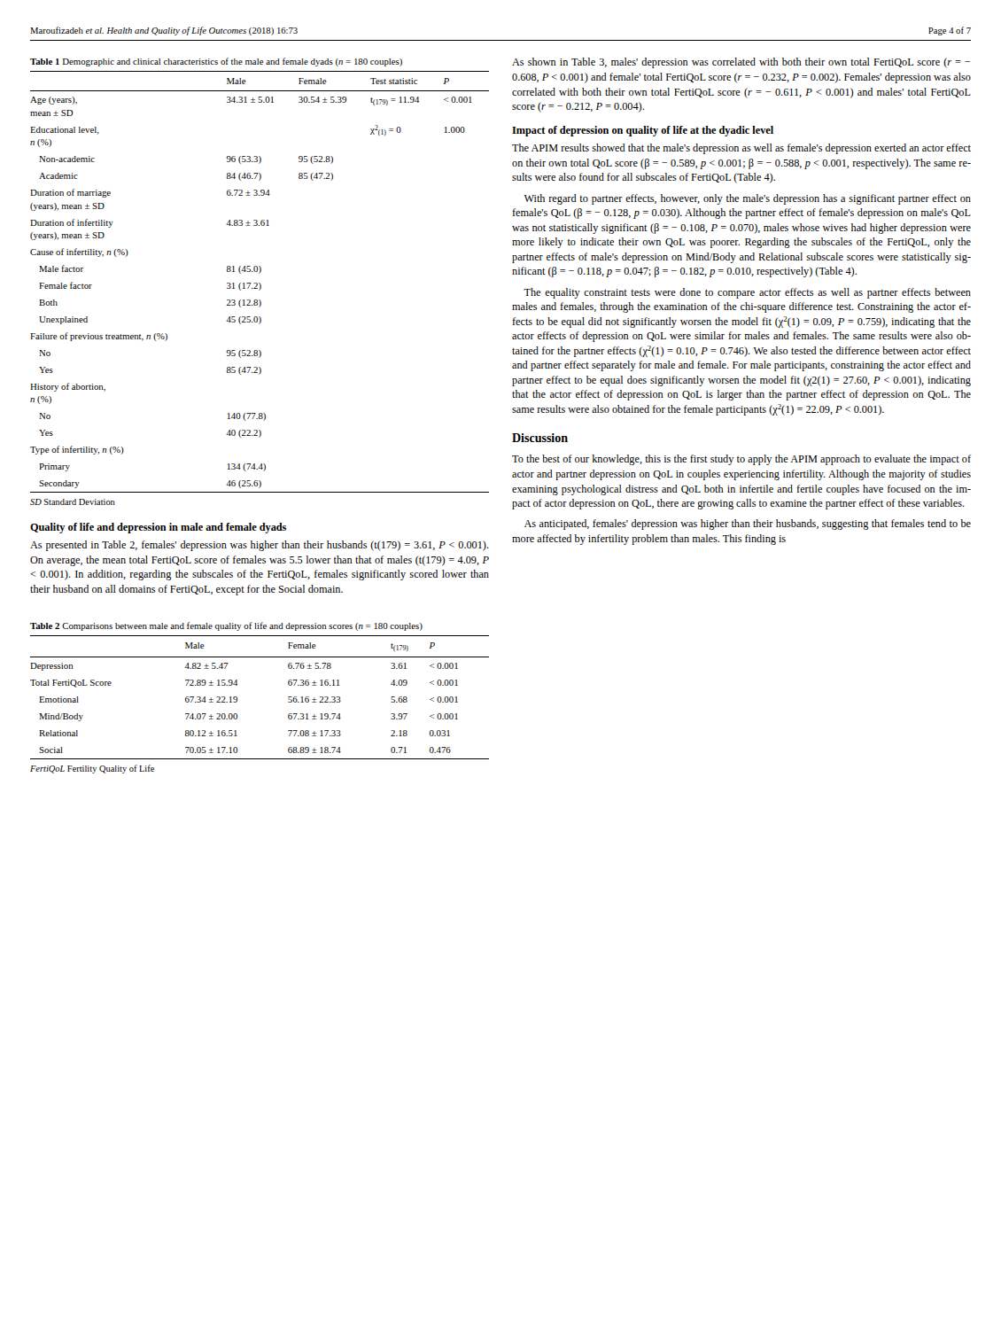Maroufizadeh et al. Health and Quality of Life Outcomes (2018) 16:73
Page 4 of 7
Table 1 Demographic and clinical characteristics of the male and female dyads ( n = 180 couples)
| | Male | Female | Test statistic | P |
| --- | --- | --- | --- | --- |
| Age (years), mean ± SD | 34.31 ± 5.01 | 30.54 ± 5.39 | t (179) = 11.94 | < 0.001 |
| Educational level, n (%) | | | χ 2 (1) = 0 | 1.000 |
| Non-academic | 96 (53.3) | 95 (52.8) | | |
| Academic | 84 (46.7) | 85 (47.2) | | |
| Duration of marriage (years), mean ± SD | 6.72 ± 3.94 | | | |
| Duration of infertility (years), mean ± SD | 4.83 ± 3.61 | | | |
| Cause of infertility, n (%) | | | | |
| Male factor | 81 (45.0) | | | |
| Female factor | 31 (17.2) | | | |
| Both | 23 (12.8) | | | |
| Unexplained | 45 (25.0) | | | |
| Failure of previous treatment, n (%) | | | | |
| No | 95 (52.8) | | | |
| Yes | 85 (47.2) | | | |
| History of abortion, n (%) | | | | |
| No | 140 (77.8) | | | |
| Yes | 40 (22.2) | | | |
| Type of infertility, n (%) | | | | |
| Primary | 134 (74.4) | | | |
| Secondary | 46 (25.6) | | | |
SD Standard Deviation
Quality of life and depression in male and female dyads
As presented in Table 2, females' depression was higher than their husbands (t(179) = 3.61, P < 0.001). On average, the mean total FertiQoL score of females was 5.5 lower than that of males (t(179) = 4.09, P < 0.001). In addition, regarding the subscales of the FertiQoL, females significantly scored lower than their husband on all domains of FertiQoL, except for the Social domain.
Table 2 Comparisons between male and female quality of life and depression scores ( n = 180 couples)
| | Male | Female | t (179) | P |
| --- | --- | --- | --- | --- |
| Depression | 4.82 ± 5.47 | 6.76 ± 5.78 | 3.61 | < 0.001 |
| Total FertiQoL Score | 72.89 ± 15.94 | 67.36 ± 16.11 | 4.09 | < 0.001 |
| Emotional | 67.34 ± 22.19 | 56.16 ± 22.33 | 5.68 | < 0.001 |
| Mind/Body | 74.07 ± 20.00 | 67.31 ± 19.74 | 3.97 | < 0.001 |
| Relational | 80.12 ± 16.51 | 77.08 ± 17.33 | 2.18 | 0.031 |
| Social | 70.05 ± 17.10 | 68.89 ± 18.74 | 0.71 | 0.476 |
FertiQoL Fertility Quality of Life
As shown in Table 3, males' depression was correlated with both their own total FertiQoL score (r = − 0.608, P < 0.001) and female' total FertiQoL score (r = − 0.232, P = 0.002). Females' depression was also correlated with both their own total FertiQoL score (r = − 0.611, P < 0.001) and males' total FertiQoL score (r = − 0.212, P = 0.004).
Impact of depression on quality of life at the dyadic level
The APIM results showed that the male's depression as well as female's depression exerted an actor effect on their own total QoL score (β = − 0.589, p < 0.001; β = − 0.588, p < 0.001, respectively). The same results were also found for all subscales of FertiQoL (Table 4).
With regard to partner effects, however, only the male's depression has a significant partner effect on female's QoL (β = − 0.128, p = 0.030). Although the partner effect of female's depression on male's QoL was not statistically significant (β = − 0.108, P = 0.070), males whose wives had higher depression were more likely to indicate their own QoL was poorer. Regarding the subscales of the FertiQoL, only the partner effects of male's depression on Mind/Body and Relational subscale scores were statistically significant (β = − 0.118, p = 0.047; β = − 0.182, p = 0.010, respectively) (Table 4).
The equality constraint tests were done to compare actor effects as well as partner effects between males and females, through the examination of the chi-square difference test. Constraining the actor effects to be equal did not significantly worsen the model fit (χ2(1) = 0.09, P = 0.759), indicating that the actor effects of depression on QoL were similar for males and females. The same results were also obtained for the partner effects (χ2(1) = 0.10, P = 0.746). We also tested the difference between actor effect and partner effect separately for male and female. For male participants, constraining the actor effect and partner effect to be equal does significantly worsen the model fit (χ2(1) = 27.60, P < 0.001), indicating that the actor effect of depression on QoL is larger than the partner effect of depression on QoL. The same results were also obtained for the female participants (χ2(1) = 22.09, P < 0.001).
Discussion
To the best of our knowledge, this is the first study to apply the APIM approach to evaluate the impact of actor and partner depression on QoL in couples experiencing infertility. Although the majority of studies examining psychological distress and QoL both in infertile and fertile couples have focused on the impact of actor depression on QoL, there are growing calls to examine the partner effect of these variables.
As anticipated, females' depression was higher than their husbands, suggesting that females tend to be more affected by infertility problem than males. This finding is